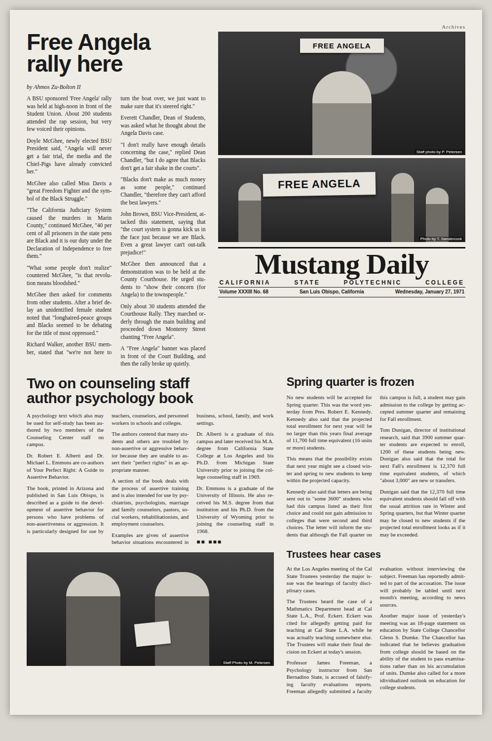Archives
Free Angela
rally here
by Ahmos Zu-Bolton II
A BSU sponsored 'Free Angela' rally was held at high-noon in front of the Student Union. About 200 students attended the rap session, but very few voiced their opinions.
Doyle McGhee, newly elected BSU President said, "Angela will never get a fair trial, the media and the Chief-Pigs have already convicted her."
McGhee also called Miss Davis a "great Freedom Fighter and the symbol of the Black Struggle."
"The California Judiciary System caused the murders in Marin County," continued McGhee, "40 per cent of all prisoners in the state pens are Black and it is our duty under the Declaration of Independence to free them."
"What some people don't realize" countered McGhee, "is that revolution means bloodshed."
McGhee then asked for comments from other students. After a brief delay an unidentified female student noted that "longhaired-peace groups and Blacks seemed to be debating for the title of most oppressed."
Richard Walker, another BSU member, stated that "we're not here to turn the boat over, we just want to make sure that it's steered right."
Everett Chandler, Dean of Students, was asked what he thought about the Angela Davis case.
"I don't really have enough details concerning the case," replied Dean Chandler, "but I do agree that Blacks don't get a fair shake in the courts".
"Blacks don't make as much money as some people," continued Chandler, "therefore they can't afford the best lawyers."
John Brown, BSU Vice-President, attacked this statement, saying that "the court system is gonna kick us in the face just because we are Black. Even a great lawyer can't out-talk prejudice!"
McGhee then announced that a demonstration was to be held at the County Courthouse. He urged students to "show their concern (for Angela) to the townspeople."
Only about 30 students attended the Courthouse Rally. They marched orderly through the main building and proceeded down Monterey Street chanting "Free Angela".
A "Free Angela" banner was placed in front of the Court Building, and then the rally broke up quietly.
FREE ANGELA
Staff photo by P. Petersen
FREE ANGELA
Photo by T. Sandercock
Mustang Daily
CALIFORNIA STATE POLYTECHNIC COLLEGE
Volume XXXIII No. 68 San Luis Obispo, California Wednesday, January 27, 1971
Two on counseling staff
author psychology book
A psychology text which also may be used for self-study has been authored by two members of the Counseling Center staff on campus.
Dr. Robert E. Alberti and Dr. Michael L. Emmons are co-authors of Your Perfect Right: A Guide to Assertive Behavior.
The book, printed in Arizona and published in San Luis Obispo, is described as a guide to the development of assertive behavior for persons who have problems of non-assertiveness or aggression. It is particularly designed for use by teachers, counselors, and personnel workers in schools and colleges.
The authors contend that many students and others are troubled by non-assertive or aggressive behavior because they are unable to assert their "perfect rights" in an appropriate manner.
A section of the book deals with the process of assertive training and is also intended for use by psychiatrists, psychologists, marriage and family counselors, pastors, social workers, rehabilitationists, and employment counselors.
Examples are given of assertive behavior situations encountered in business, school, family, and work settings.
Dr. Alberti is a graduate of this campus and later received his M.A. degree from California State College at Los Angeles and his Ph.D. from Michigan State University prior to joining the college counseling staff in 1969.
Dr. Emmons is a graduate of the University of Illinois. He also received his M.S. degree from that institution and his Ph.D. from the University of Wyoming prior to joining the counseling staff in 1968.
■■ ■■■
Staff Photo by M. Petersen
Spring quarter is frozen
No new students will be accepted for Spring quarter. This was the word yesterday from Pres. Robert E. Kennedy. Kennedy also said that the projected total enrollment for next year will be no larger than this years final average of 11,700 full time equivalent (16 units or more) students.
This means that the possibility exists that next year might see a closed winter and spring to new students to keep within the projected capacity.
Kennedy also said that letters are being sent out to "some 3600" students who had this campus listed as their first choice and could not gain admission to colleges that were second and third choices. The letter will inform the students that although the Fall quarter on this campus is full, a student may gain admission to the college by getting accepted summer quarter and remaining for Fall enrollment.
Tom Dunigan, director of institutional research, said that 3900 summer quarter students are expected to enroll, 1200 of these students being new. Dunigan also said that the total for next Fall's enrollment is 12,370 full time equivalent students, of which "about 3,000" are new or transfers.
Dunigan said that the 12,370 full time equivalent students should fall off with the usual attrition rate in Winter and Spring quarters, but that Winter quarter may be closed to new students if the projected total enrollment looks as if it may be exceeded.
Trustees hear cases
At the Los Angeles meeting of the Cal State Trustees yesterday the major issue was the hearings of faculty disciplinary cases.
The Trustees heard the case of a Mathmatics Department head at Cal State L.A., Prof. Eckert. Eckert was cited for allegedly getting paid for teaching at Cal State L.A. while he was actually teaching somewhere else. The Trustees will make their final decision on Eckert at today's session.
Professor James Freeman, a Psychology instructor from San Bernadino State, is accused of falsifying faculty evaluations reports. Freeman allegedly submitted a faculty evaluation without interviewing the subject. Freeman has reportedly admitted to part of the accusation. The issue will probably be tabled until next month's meeting, according to news sources.
Another major issue of yesterday's meeting was an 18-page statement on education by State College Chancellor Glenn S. Dumke. The Chancellor has indicated that he believes graduation from college should be based on the ability of the student to pass examinations rather than on his accumulation of units. Dumke also called for a more idividualized outlook on education for college students.